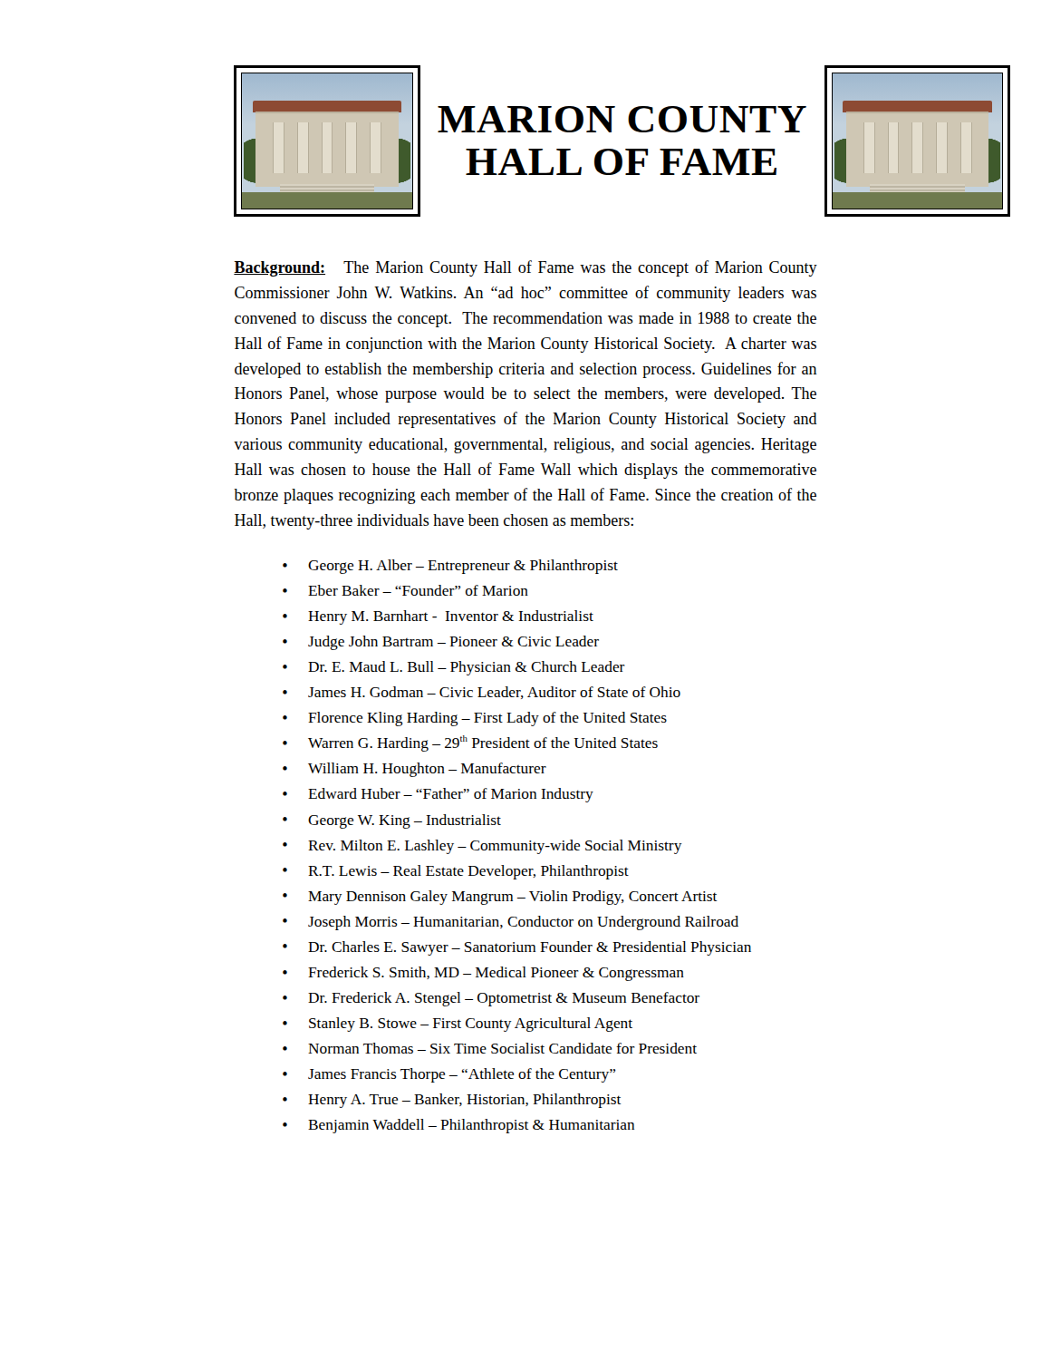MARION COUNTY
HALL OF FAME
Background: The Marion County Hall of Fame was the concept of Marion County Commissioner John W. Watkins. An “ad hoc” committee of community leaders was convened to discuss the concept. The recommendation was made in 1988 to create the Hall of Fame in conjunction with the Marion County Historical Society. A charter was developed to establish the membership criteria and selection process. Guidelines for an Honors Panel, whose purpose would be to select the members, were developed. The Honors Panel included representatives of the Marion County Historical Society and various community educational, governmental, religious, and social agencies. Heritage Hall was chosen to house the Hall of Fame Wall which displays the commemorative bronze plaques recognizing each member of the Hall of Fame. Since the creation of the Hall, twenty-three individuals have been chosen as members:
George H. Alber – Entrepreneur & Philanthropist
Eber Baker – “Founder” of Marion
Henry M. Barnhart - Inventor & Industrialist
Judge John Bartram – Pioneer & Civic Leader
Dr. E. Maud L. Bull – Physician & Church Leader
James H. Godman – Civic Leader, Auditor of State of Ohio
Florence Kling Harding – First Lady of the United States
Warren G. Harding – 29th President of the United States
William H. Houghton – Manufacturer
Edward Huber – “Father” of Marion Industry
George W. King – Industrialist
Rev. Milton E. Lashley – Community-wide Social Ministry
R.T. Lewis – Real Estate Developer, Philanthropist
Mary Dennison Galey Mangrum – Violin Prodigy, Concert Artist
Joseph Morris – Humanitarian, Conductor on Underground Railroad
Dr. Charles E. Sawyer – Sanatorium Founder & Presidential Physician
Frederick S. Smith, MD – Medical Pioneer & Congressman
Dr. Frederick A. Stengel – Optometrist & Museum Benefactor
Stanley B. Stowe – First County Agricultural Agent
Norman Thomas – Six Time Socialist Candidate for President
James Francis Thorpe – “Athlete of the Century”
Henry A. True – Banker, Historian, Philanthropist
Benjamin Waddell – Philanthropist & Humanitarian